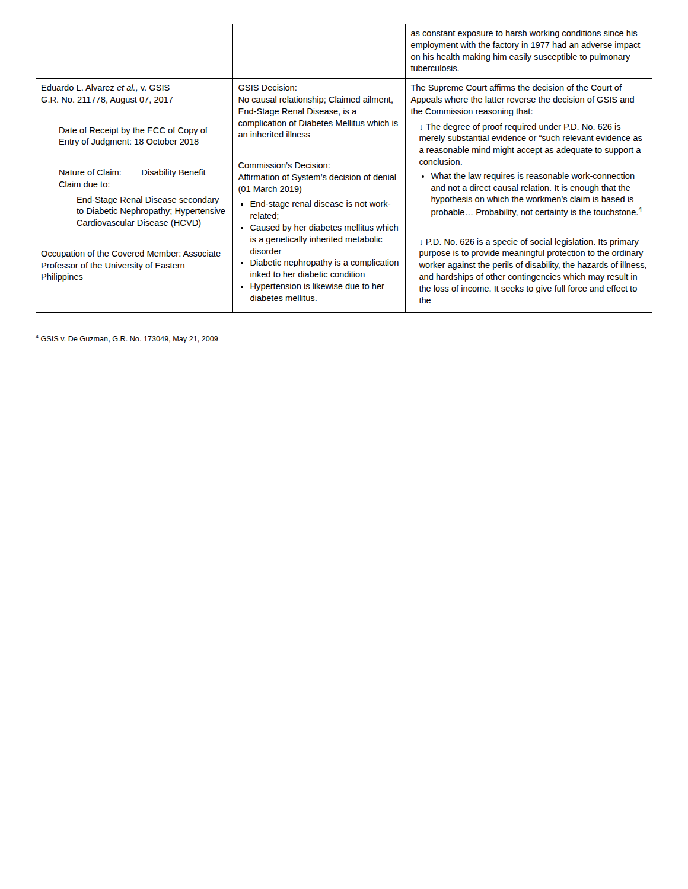| | | as constant exposure to harsh working conditions since his employment with the factory in 1977 had an adverse impact on his health making him easily susceptible to pulmonary tuberculosis. |
| Eduardo L. Alvarez et al., v. GSIS G.R. No. 211778, August 07, 2017 Date of Receipt by the ECC of Copy of Entry of Judgment: 18 October 2018 Nature of Claim: Disability Benefit Claim due to: End-Stage Renal Disease secondary to Diabetic Nephropathy; Hypertensive Cardiovascular Disease (HCVD) Occupation of the Covered Member: Associate Professor of the University of Eastern Philippines | GSIS Decision: No causal relationship; Claimed ailment, End-Stage Renal Disease, is a complication of Diabetes Mellitus which is an inherited illness Commission’s Decision: Affirmation of System’s decision of denial (01 March 2019) End-stage renal disease is not work-related; Caused by her diabetes mellitus which is a genetically inherited metabolic disorder Diabetic nephropathy is a complication inked to her diabetic condition Hypertension is likewise due to her diabetes mellitus. | The Supreme Court affirms the decision of the Court of Appeals where the latter reverse the decision of GSIS and the Commission reasoning that: The degree of proof required under P.D. No. 626 is merely substantial evidence or “such relevant evidence as a reasonable mind might accept as adequate to support a conclusion. What the law requires is reasonable work-connection and not a direct causal relation. It is enough that the hypothesis on which the workmen’s claim is based is probable… Probability, not certainty is the touchstone. 4 P.D. No. 626 is a specie of social legislation. Its primary purpose is to provide meaningful protection to the ordinary worker against the perils of disability, the hazards of illness, and hardships of other contingencies which may result in the loss of income. It seeks to give full force and effect to the |
4 GSIS v. De Guzman, G.R. No. 173049, May 21, 2009